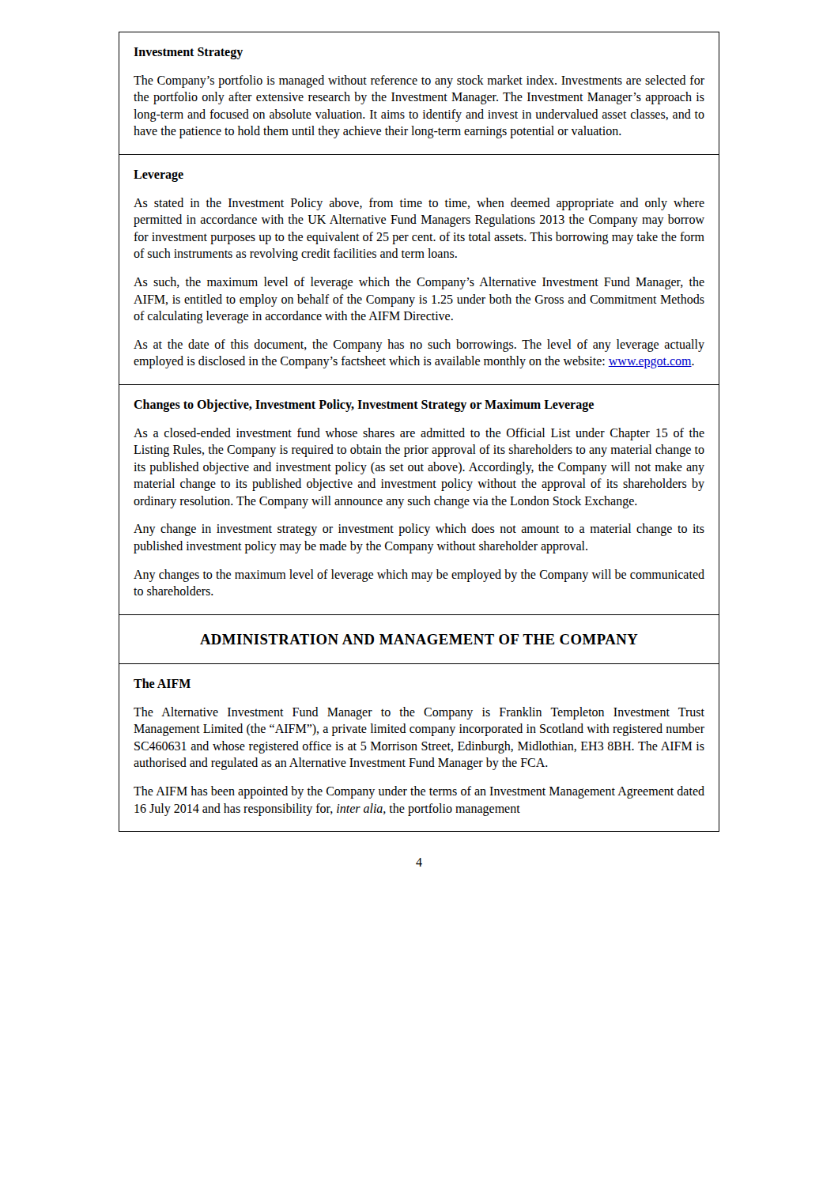Investment Strategy
The Company’s portfolio is managed without reference to any stock market index. Investments are selected for the portfolio only after extensive research by the Investment Manager. The Investment Manager’s approach is long-term and focused on absolute valuation. It aims to identify and invest in undervalued asset classes, and to have the patience to hold them until they achieve their long-term earnings potential or valuation.
Leverage
As stated in the Investment Policy above, from time to time, when deemed appropriate and only where permitted in accordance with the UK Alternative Fund Managers Regulations 2013 the Company may borrow for investment purposes up to the equivalent of 25 per cent. of its total assets. This borrowing may take the form of such instruments as revolving credit facilities and term loans.
As such, the maximum level of leverage which the Company’s Alternative Investment Fund Manager, the AIFM, is entitled to employ on behalf of the Company is 1.25 under both the Gross and Commitment Methods of calculating leverage in accordance with the AIFM Directive.
As at the date of this document, the Company has no such borrowings. The level of any leverage actually employed is disclosed in the Company’s factsheet which is available monthly on the website: www.epgot.com.
Changes to Objective, Investment Policy, Investment Strategy or Maximum Leverage
As a closed-ended investment fund whose shares are admitted to the Official List under Chapter 15 of the Listing Rules, the Company is required to obtain the prior approval of its shareholders to any material change to its published objective and investment policy (as set out above). Accordingly, the Company will not make any material change to its published objective and investment policy without the approval of its shareholders by ordinary resolution. The Company will announce any such change via the London Stock Exchange.
Any change in investment strategy or investment policy which does not amount to a material change to its published investment policy may be made by the Company without shareholder approval.
Any changes to the maximum level of leverage which may be employed by the Company will be communicated to shareholders.
ADMINISTRATION AND MANAGEMENT OF THE COMPANY
The AIFM
The Alternative Investment Fund Manager to the Company is Franklin Templeton Investment Trust Management Limited (the “AIFM”), a private limited company incorporated in Scotland with registered number SC460631 and whose registered office is at 5 Morrison Street, Edinburgh, Midlothian, EH3 8BH. The AIFM is authorised and regulated as an Alternative Investment Fund Manager by the FCA.
The AIFM has been appointed by the Company under the terms of an Investment Management Agreement dated 16 July 2014 and has responsibility for, inter alia, the portfolio management
4